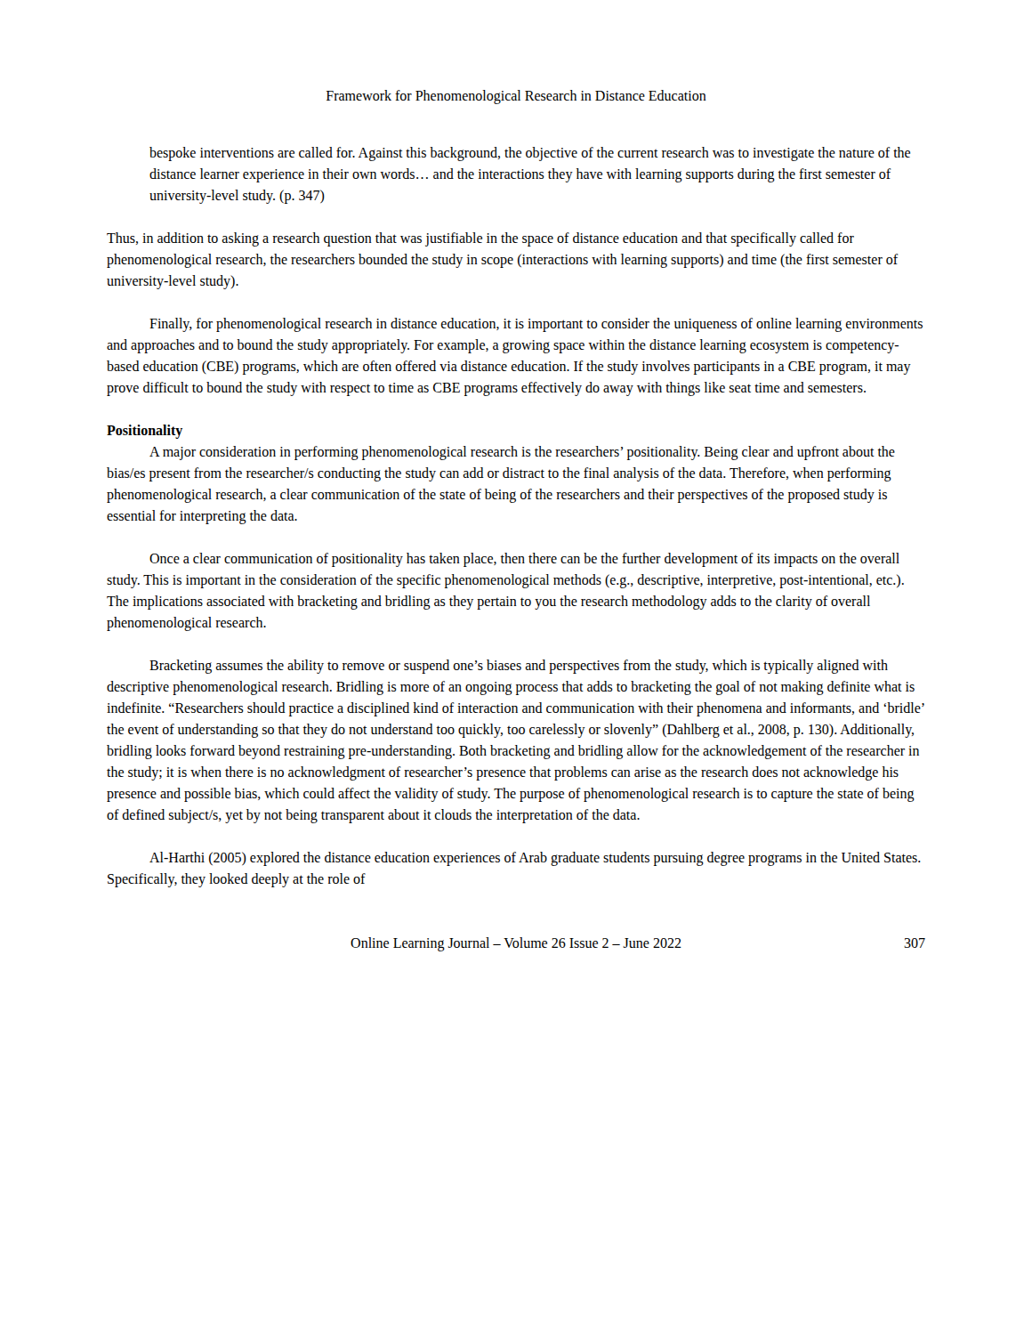Framework for Phenomenological Research in Distance Education
bespoke interventions are called for. Against this background, the objective of the current research was to investigate the nature of the distance learner experience in their own words… and the interactions they have with learning supports during the first semester of university-level study. (p. 347)
Thus, in addition to asking a research question that was justifiable in the space of distance education and that specifically called for phenomenological research, the researchers bounded the study in scope (interactions with learning supports) and time (the first semester of university-level study).
Finally, for phenomenological research in distance education, it is important to consider the uniqueness of online learning environments and approaches and to bound the study appropriately. For example, a growing space within the distance learning ecosystem is competency-based education (CBE) programs, which are often offered via distance education. If the study involves participants in a CBE program, it may prove difficult to bound the study with respect to time as CBE programs effectively do away with things like seat time and semesters.
Positionality
A major consideration in performing phenomenological research is the researchers’ positionality. Being clear and upfront about the bias/es present from the researcher/s conducting the study can add or distract to the final analysis of the data. Therefore, when performing phenomenological research, a clear communication of the state of being of the researchers and their perspectives of the proposed study is essential for interpreting the data.
Once a clear communication of positionality has taken place, then there can be the further development of its impacts on the overall study. This is important in the consideration of the specific phenomenological methods (e.g., descriptive, interpretive, post-intentional, etc.). The implications associated with bracketing and bridling as they pertain to you the research methodology adds to the clarity of overall phenomenological research.
Bracketing assumes the ability to remove or suspend one’s biases and perspectives from the study, which is typically aligned with descriptive phenomenological research. Bridling is more of an ongoing process that adds to bracketing the goal of not making definite what is indefinite. “Researchers should practice a disciplined kind of interaction and communication with their phenomena and informants, and ‘bridle’ the event of understanding so that they do not understand too quickly, too carelessly or slovenly” (Dahlberg et al., 2008, p. 130). Additionally, bridling looks forward beyond restraining pre-understanding. Both bracketing and bridling allow for the acknowledgement of the researcher in the study; it is when there is no acknowledgment of researcher’s presence that problems can arise as the research does not acknowledge his presence and possible bias, which could affect the validity of study. The purpose of phenomenological research is to capture the state of being of defined subject/s, yet by not being transparent about it clouds the interpretation of the data.
Al-Harthi (2005) explored the distance education experiences of Arab graduate students pursuing degree programs in the United States. Specifically, they looked deeply at the role of
Online Learning Journal – Volume 26 Issue 2 – June 2022 307